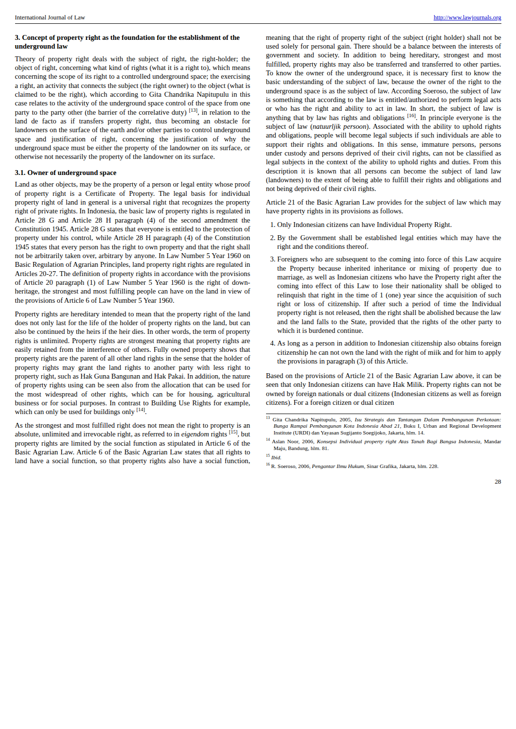International Journal of Law http://www.lawjournals.org
3. Concept of property right as the foundation for the establishment of the underground law
Theory of property right deals with the subject of right, the right-holder; the object of right, concerning what kind of rights (what it is a right to), which means concerning the scope of its right to a controlled underground space; the exercising a right, an activity that connects the subject (the right owner) to the object (what is claimed to be the right), which according to Gita Chandrika Napitupulu in this case relates to the activity of the underground space control of the space from one party to the party other (the barrier of the correlative duty) [13], in relation to the land de facto as if transfers property right, thus becoming an obstacle for landowners on the surface of the earth and/or other parties to control underground space and justification of right, concerning the justification of why the underground space must be either the property of the landowner on its surface, or otherwise not necessarily the property of the landowner on its surface.
3.1. Owner of underground space
Land as other objects, may be the property of a person or legal entity whose proof of property right is a Certificate of Property. The legal basis for individual property right of land in general is a universal right that recognizes the property right of private rights. In Indonesia, the basic law of property rights is regulated in Article 28 G and Article 28 H paragraph (4) of the second amendment the Constitution 1945. Article 28 G states that everyone is entitled to the protection of property under his control, while Article 28 H paragraph (4) of the Constitution 1945 states that every person has the right to own property and that the right shall not be arbitrarily taken over, arbitrary by anyone. In Law Number 5 Year 1960 on Basic Regulation of Agrarian Principles, land property right rights are regulated in Articles 20-27. The definition of property rights in accordance with the provisions of Article 20 paragraph (1) of Law Number 5 Year 1960 is the right of down-heritage, the strongest and most fulfilling people can have on the land in view of the provisions of Article 6 of Law Number 5 Year 1960.
Property rights are hereditary intended to mean that the property right of the land does not only last for the life of the holder of property rights on the land, but can also be continued by the heirs if the heir dies. In other words, the term of property rights is unlimited. Property rights are strongest meaning that property rights are easily retained from the interference of others. Fully owned property shows that property rights are the parent of all other land rights in the sense that the holder of property rights may grant the land rights to another party with less right to property right, such as Hak Guna Bangunan and Hak Pakai. In addition, the nature of property rights using can be seen also from the allocation that can be used for the most widespread of other rights, which can be for housing, agricultural business or for social purposes. In contrast to Building Use Rights for example, which can only be used for buildings only [14].
As the strongest and most fulfilled right does not mean the right to property is an absolute, unlimited and irrevocable right, as referred to in eigendom rights [15], but property rights are limited by the social function as stipulated in Article 6 of the Basic Agrarian Law. Article 6 of the Basic Agrarian Law states that all rights to land have a social function, so that property rights also have a social function, meaning that the right of property right of the subject (right holder) shall not be used solely for personal gain. There should be a balance between the interests of government and society. In addition to being hereditary, strongest and most fulfilled, property rights may also be transferred and transferred to other parties. To know the owner of the underground space, it is necessary first to know the basic understanding of the subject of law, because the owner of the right to the underground space is as the subject of law. According Soeroso, the subject of law is something that according to the law is entitled/authorized to perform legal acts or who has the right and ability to act in law. In short, the subject of law is anything that by law has rights and obligations [16]. In principle everyone is the subject of law (natuurljik persoon). Associated with the ability to uphold rights and obligations, people will become legal subjects if such individuals are able to support their rights and obligations. In this sense, immature persons, persons under custody and persons deprived of their civil rights, can not be classified as legal subjects in the context of the ability to uphold rights and duties. From this description it is known that all persons can become the subject of land law (landowners) to the extent of being able to fulfill their rights and obligations and not being deprived of their civil rights.
Article 21 of the Basic Agrarian Law provides for the subject of law which may have property rights in its provisions as follows.
Only Indonesian citizens can have Individual Property Right.
By the Government shall be established legal entities which may have the right and the conditions thereof.
Foreigners who are subsequent to the coming into force of this Law acquire the Property because inherited inheritance or mixing of property due to marriage, as well as Indonesian citizens who have the Property right after the coming into effect of this Law to lose their nationality shall be obliged to relinquish that right in the time of 1 (one) year since the acquisition of such right or loss of citizenship. If after such a period of time the Individual property right is not released, then the right shall be abolished because the law and the land falls to the State, provided that the rights of the other party to which it is burdened continue.
As long as a person in addition to Indonesian citizenship also obtains foreign citizenship he can not own the land with the right of miik and for him to apply the provisions in paragraph (3) of this Article.
Based on the provisions of Article 21 of the Basic Agrarian Law above, it can be seen that only Indonesian citizens can have Hak Milik. Property rights can not be owned by foreign nationals or dual citizens (Indonesian citizens as well as foreign citizens). For a foreign citizen or dual citizen
13 Gita Chandrika Napitupulu, 2005, Isu Strategis dan Tantangan Dalam Pembangunan Perkotaan: Bunga Rampai Pembangunan Kota Indonesia Abad 21, Buku I, Urban and Regional Development Institute (URDI) dan Yayasan Sugijanto Soegijoko, Jakarta, hlm. 14.
14 Aslan Noor, 2006, Konsepsi Individual property right Atas Tanah Bagi Bangsa Indonesia, Mandar Maju, Bandung, hlm. 81.
15 Ibid.
16 R. Soeroso, 2006, Pengantar Ilmu Hukum, Sinar Grafika, Jakarta, hlm. 228.
28